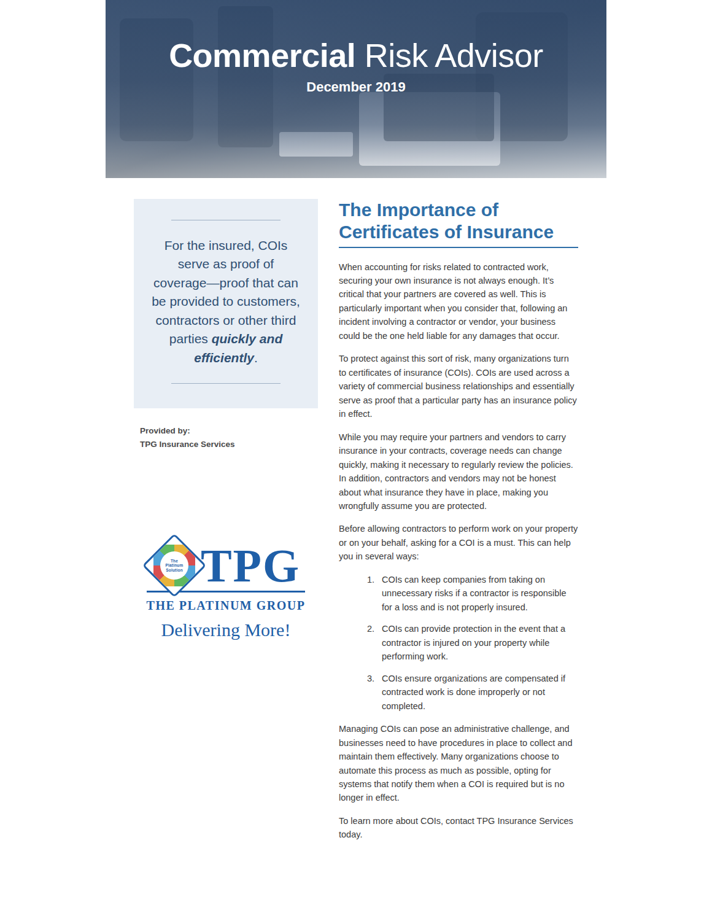Commercial Risk Advisor
December 2019
For the insured, COIs serve as proof of coverage—proof that can be provided to customers, contractors or other third parties quickly and efficiently.
Provided by:
TPG Insurance Services
The
Platinum
Solution
TPG
THE PLATINUM GROUP
Delivering More!
The Importance of Certificates of Insurance
When accounting for risks related to contracted work, securing your own insurance is not always enough. It’s critical that your partners are covered as well. This is particularly important when you consider that, following an incident involving a contractor or vendor, your business could be the one held liable for any damages that occur.
To protect against this sort of risk, many organizations turn to certificates of insurance (COIs). COIs are used across a variety of commercial business relationships and essentially serve as proof that a particular party has an insurance policy in effect.
While you may require your partners and vendors to carry insurance in your contracts, coverage needs can change quickly, making it necessary to regularly review the policies. In addition, contractors and vendors may not be honest about what insurance they have in place, making you wrongfully assume you are protected.
Before allowing contractors to perform work on your property or on your behalf, asking for a COI is a must. This can help you in several ways:
COIs can keep companies from taking on unnecessary risks if a contractor is responsible for a loss and is not properly insured.
COIs can provide protection in the event that a contractor is injured on your property while performing work.
COIs ensure organizations are compensated if contracted work is done improperly or not completed.
Managing COIs can pose an administrative challenge, and businesses need to have procedures in place to collect and maintain them effectively. Many organizations choose to automate this process as much as possible, opting for systems that notify them when a COI is required but is no longer in effect.
To learn more about COIs, contact TPG Insurance Services today.